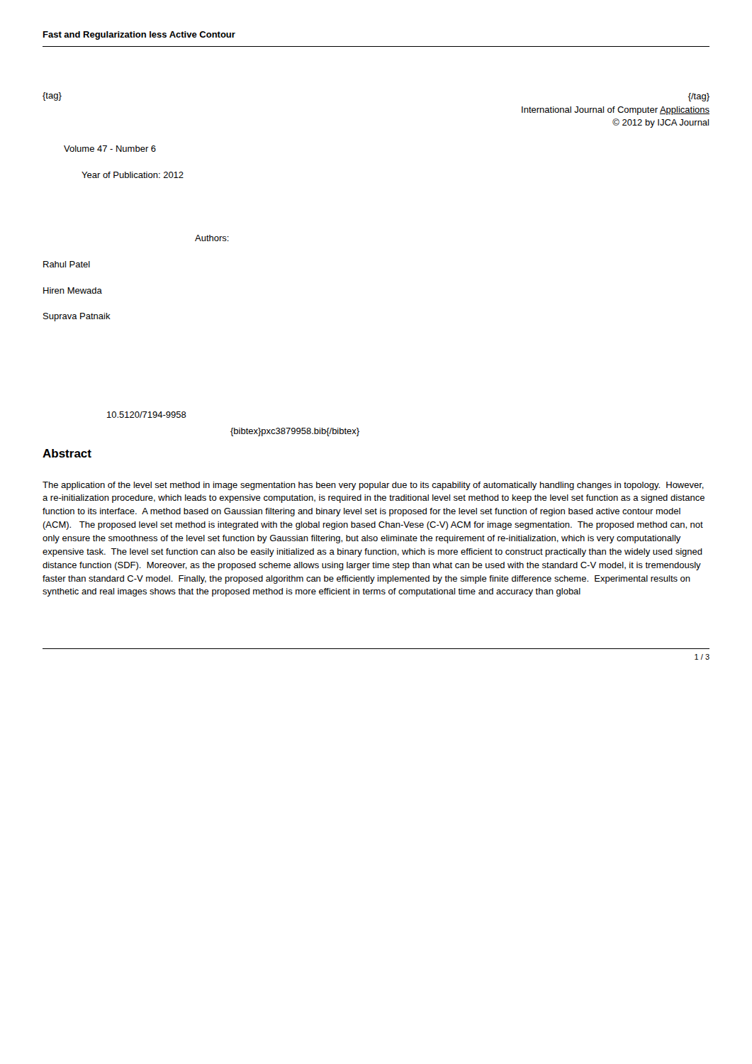Fast and Regularization less Active Contour
{tag}
{/tag}
International Journal of Computer Applications
© 2012 by IJCA Journal
Volume 47 - Number 6
Year of Publication: 2012
Authors:
Rahul Patel
Hiren Mewada
Suprava Patnaik
10.5120/7194-9958
{bibtex}pxc3879958.bib{/bibtex}
Abstract
The application of the level set method in image segmentation has been very popular due to its capability of automatically handling changes in topology. However, a re-initialization procedure, which leads to expensive computation, is required in the traditional level set method to keep the level set function as a signed distance function to its interface. A method based on Gaussian filtering and binary level set is proposed for the level set function of region based active contour model (ACM). The proposed level set method is integrated with the global region based Chan-Vese (C-V) ACM for image segmentation. The proposed method can, not only ensure the smoothness of the level set function by Gaussian filtering, but also eliminate the requirement of re-initialization, which is very computationally expensive task. The level set function can also be easily initialized as a binary function, which is more efficient to construct practically than the widely used signed distance function (SDF). Moreover, as the proposed scheme allows using larger time step than what can be used with the standard C-V model, it is tremendously faster than standard C-V model. Finally, the proposed algorithm can be efficiently implemented by the simple finite difference scheme. Experimental results on synthetic and real images shows that the proposed method is more efficient in terms of computational time and accuracy than global
1 / 3